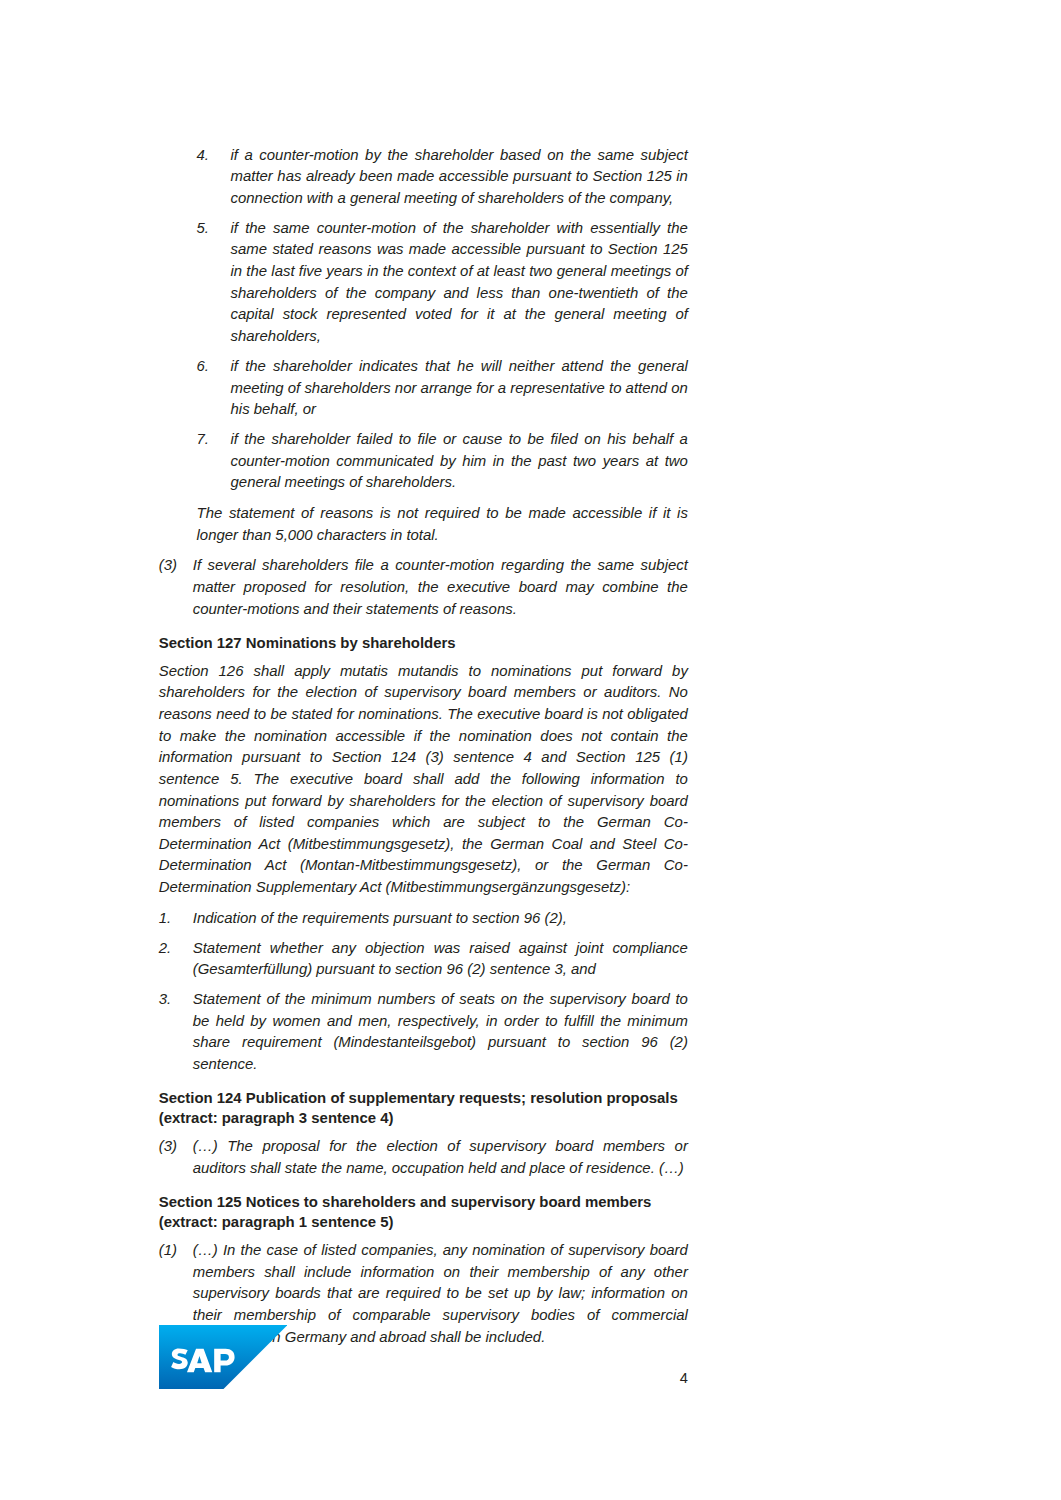4. if a counter-motion by the shareholder based on the same subject matter has already been made accessible pursuant to Section 125 in connection with a general meeting of shareholders of the company,
5. if the same counter-motion of the shareholder with essentially the same stated reasons was made accessible pursuant to Section 125 in the last five years in the context of at least two general meetings of shareholders of the company and less than one-twentieth of the capital stock represented voted for it at the general meeting of shareholders,
6. if the shareholder indicates that he will neither attend the general meeting of shareholders nor arrange for a representative to attend on his behalf, or
7. if the shareholder failed to file or cause to be filed on his behalf a counter-motion communicated by him in the past two years at two general meetings of shareholders.
The statement of reasons is not required to be made accessible if it is longer than 5,000 characters in total.
(3) If several shareholders file a counter-motion regarding the same subject matter proposed for resolution, the executive board may combine the counter-motions and their statements of reasons.
Section 127 Nominations by shareholders
Section 126 shall apply mutatis mutandis to nominations put forward by shareholders for the election of supervisory board members or auditors. No reasons need to be stated for nominations. The executive board is not obligated to make the nomination accessible if the nomination does not contain the information pursuant to Section 124 (3) sentence 4 and Section 125 (1) sentence 5. The executive board shall add the following information to nominations put forward by shareholders for the election of supervisory board members of listed companies which are subject to the German Co-Determination Act (Mitbestimmungsgesetz), the German Coal and Steel Co-Determination Act (Montan-Mitbestimmungsgesetz), or the German Co-Determination Supplementary Act (Mitbestimmungsergänzungsgesetz):
1. Indication of the requirements pursuant to section 96 (2),
2. Statement whether any objection was raised against joint compliance (Gesamterfüllung) pursuant to section 96 (2) sentence 3, and
3. Statement of the minimum numbers of seats on the supervisory board to be held by women and men, respectively, in order to fulfill the minimum share requirement (Mindestanteilsgebot) pursuant to section 96 (2) sentence.
Section 124 Publication of supplementary requests; resolution proposals
(extract: paragraph 3 sentence 4)
(3)(…) The proposal for the election of supervisory board members or auditors shall state the name, occupation held and place of residence. (…)
Section 125 Notices to shareholders and supervisory board members
(extract: paragraph 1 sentence 5)
(1)(…) In the case of listed companies, any nomination of supervisory board members shall include information on their membership of any other supervisory boards that are required to be set up by law; information on their membership of comparable supervisory bodies of commercial companies in Germany and abroad shall be included.
4